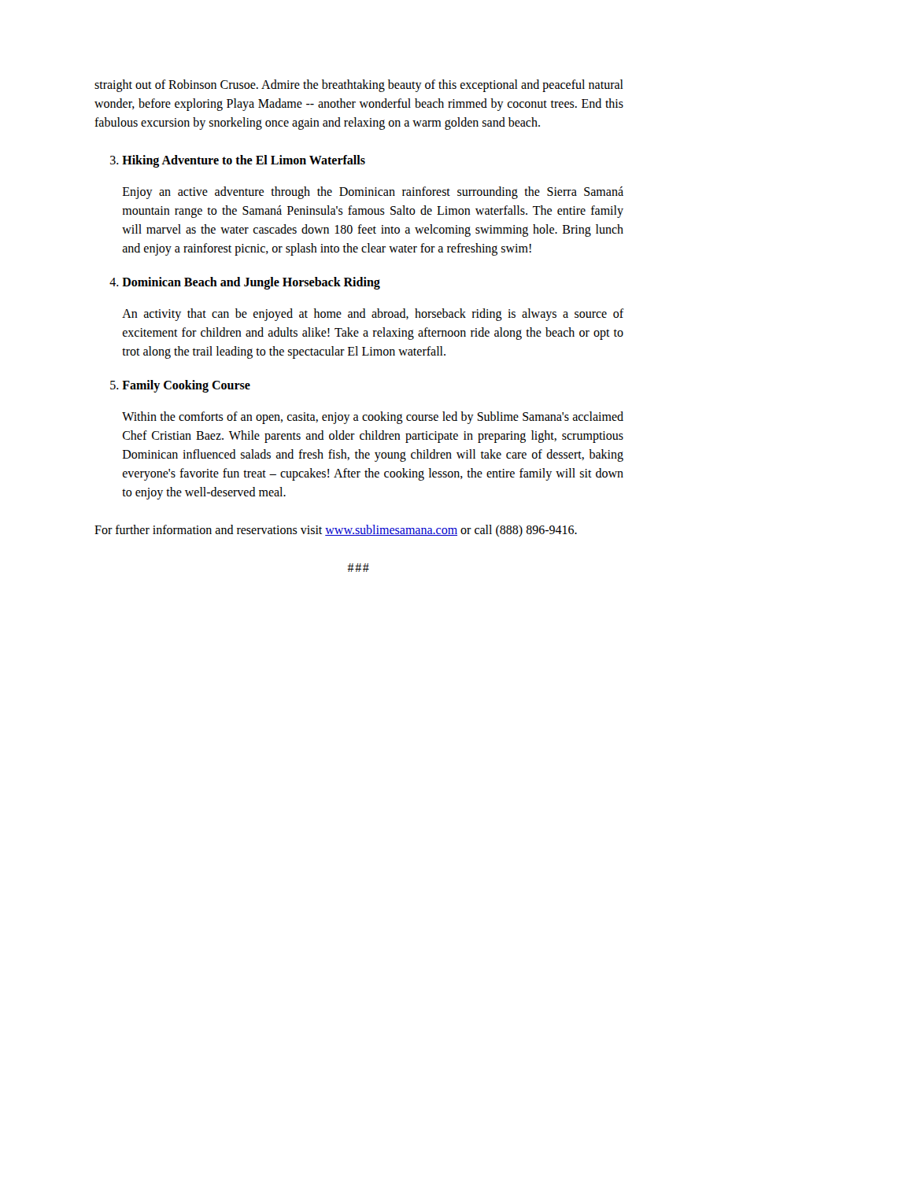straight out of Robinson Crusoe. Admire the breathtaking beauty of this exceptional and peaceful natural wonder, before exploring Playa Madame -- another wonderful beach rimmed by coconut trees. End this fabulous excursion by snorkeling once again and relaxing on a warm golden sand beach.
Hiking Adventure to the El Limon Waterfalls
Enjoy an active adventure through the Dominican rainforest surrounding the Sierra Samaná mountain range to the Samaná Peninsula's famous Salto de Limon waterfalls. The entire family will marvel as the water cascades down 180 feet into a welcoming swimming hole. Bring lunch and enjoy a rainforest picnic, or splash into the clear water for a refreshing swim!
Dominican Beach and Jungle Horseback Riding
An activity that can be enjoyed at home and abroad, horseback riding is always a source of excitement for children and adults alike! Take a relaxing afternoon ride along the beach or opt to trot along the trail leading to the spectacular El Limon waterfall.
Family Cooking Course
Within the comforts of an open, casita, enjoy a cooking course led by Sublime Samana's acclaimed Chef Cristian Baez. While parents and older children participate in preparing light, scrumptious Dominican influenced salads and fresh fish, the young children will take care of dessert, baking everyone's favorite fun treat – cupcakes! After the cooking lesson, the entire family will sit down to enjoy the well-deserved meal.
For further information and reservations visit www.sublimesamana.com or call (888) 896-9416.
###